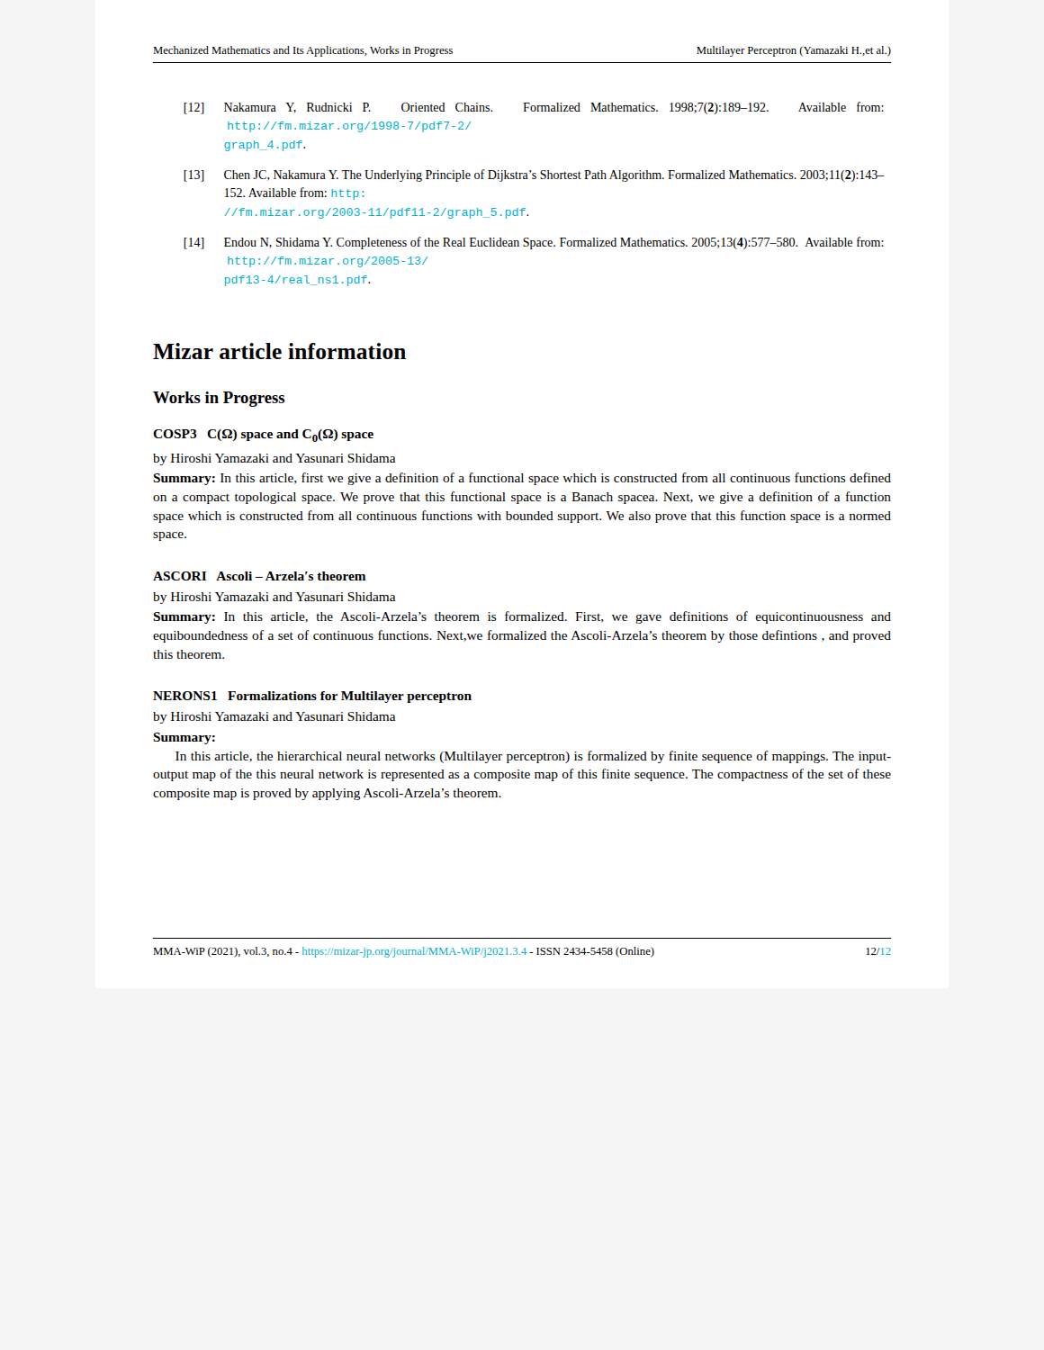Mechanized Mathematics and Its Applications, Works in Progress
Multilayer Perceptron (Yamazaki H.,et al.)
[12] Nakamura Y, Rudnicki P. Oriented Chains. Formalized Mathematics. 1998;7(2):189–192. Available from: http://fm.mizar.org/1998-7/pdf7-2/
graph_4.pdf.
[13] Chen JC, Nakamura Y. The Underlying Principle of Dijkstra’s Shortest Path Algorithm. Formalized Mathematics. 2003;11(2):143–152. Available from: http:
//fm.mizar.org/2003-11/pdf11-2/graph_5.pdf.
[14] Endou N, Shidama Y. Completeness of the Real Euclidean Space. Formalized Mathematics. 2005;13(4):577–580. Available from: http://fm.mizar.org/2005-13/
pdf13-4/real_ns1.pdf.
Mizar article information
Works in Progress
COSP3 C(Ω) space and C0(Ω) space
by Hiroshi Yamazaki and Yasunari Shidama
Summary: In this article, first we give a definition of a functional space which is constructed from all continuous functions defined on a compact topological space. We prove that this functional space is a Banach spacea. Next, we give a definition of a function space which is constructed from all continuous functions with bounded support. We also prove that this function space is a normed space.
ASCORI Ascoli – Arzela′s theorem
by Hiroshi Yamazaki and Yasunari Shidama
Summary: In this article, the Ascoli-Arzela’s theorem is formalized. First, we gave definitions of equicontinuousness and equiboundedness of a set of continuous functions. Next,we formalized the Ascoli-Arzela’s theorem by those defintions , and proved this theorem.
NERONS1 Formalizations for Multilayer perceptron
by Hiroshi Yamazaki and Yasunari Shidama
Summary:
In this article, the hierarchical neural networks (Multilayer perceptron) is formalized by finite sequence of mappings. The input-output map of the this neural network is represented as a composite map of this finite sequence. The compactness of the set of these composite map is proved by applying Ascoli-Arzela’s theorem.
MMA-WiP (2021), vol.3, no.4 - https://mizar-jp.org/journal/MMA-WiP/j2021.3.4 - ISSN 2434-5458 (Online)
12/12